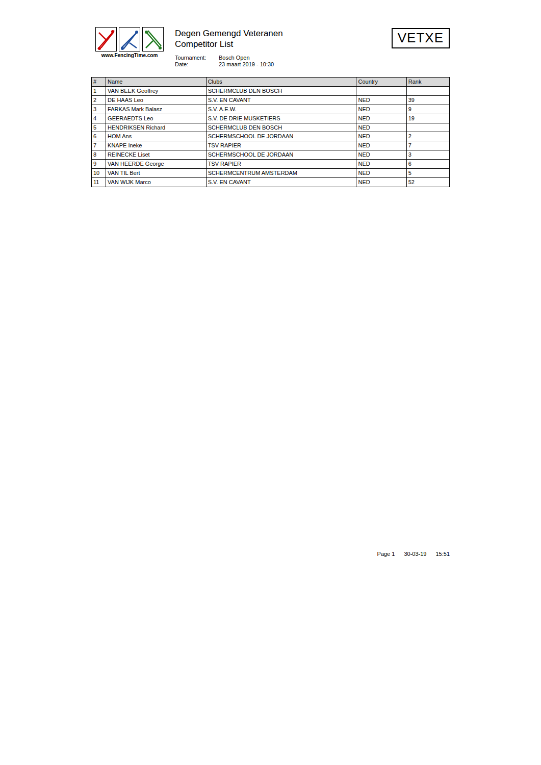www.FencingTime.com
Degen Gemengd Veteranen
Competitor List
| Tournament: | Bosch Open |
| Date: | 23 maart 2019 - 10:30 |
VETXE
| # | Name | Clubs | Country | Rank |
| --- | --- | --- | --- | --- |
| 1 | VAN BEEK Geoffrey | SCHERMCLUB DEN BOSCH | | |
| 2 | DE HAAS Leo | S.V. EN CAVANT | NED | 39 |
| 3 | FARKAS Mark Balasz | S.V. A.E.W. | NED | 9 |
| 4 | GEERAEDTS Leo | S.V. DE DRIE MUSKETIERS | NED | 19 |
| 5 | HENDRIKSEN Richard | SCHERMCLUB DEN BOSCH | NED | |
| 6 | HOM Ans | SCHERMSCHOOL DE JORDAAN | NED | 2 |
| 7 | KNAPE Ineke | TSV RAPIER | NED | 7 |
| 8 | REINECKE Liset | SCHERMSCHOOL DE JORDAAN | NED | 3 |
| 9 | VAN HEERDE George | TSV RAPIER | NED | 6 |
| 10 | VAN TIL Bert | SCHERMCENTRUM AMSTERDAM | NED | 5 |
| 11 | VAN WIJK Marco | S.V. EN CAVANT | NED | 52 |
Page 130-03-1915:51